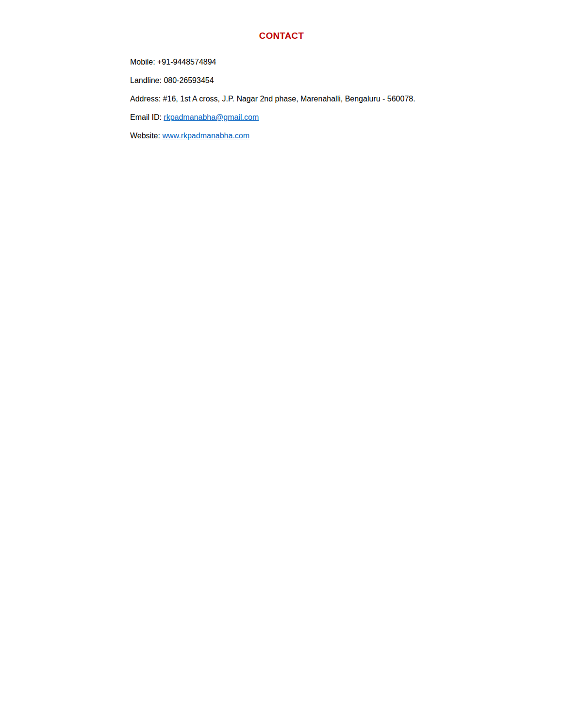CONTACT
Mobile: +91-9448574894
Landline: 080-26593454
Address: #16, 1st A cross, J.P. Nagar 2nd phase, Marenahalli, Bengaluru - 560078.
Email ID: rkpadmanabha@gmail.com
Website: www.rkpadmanabha.com